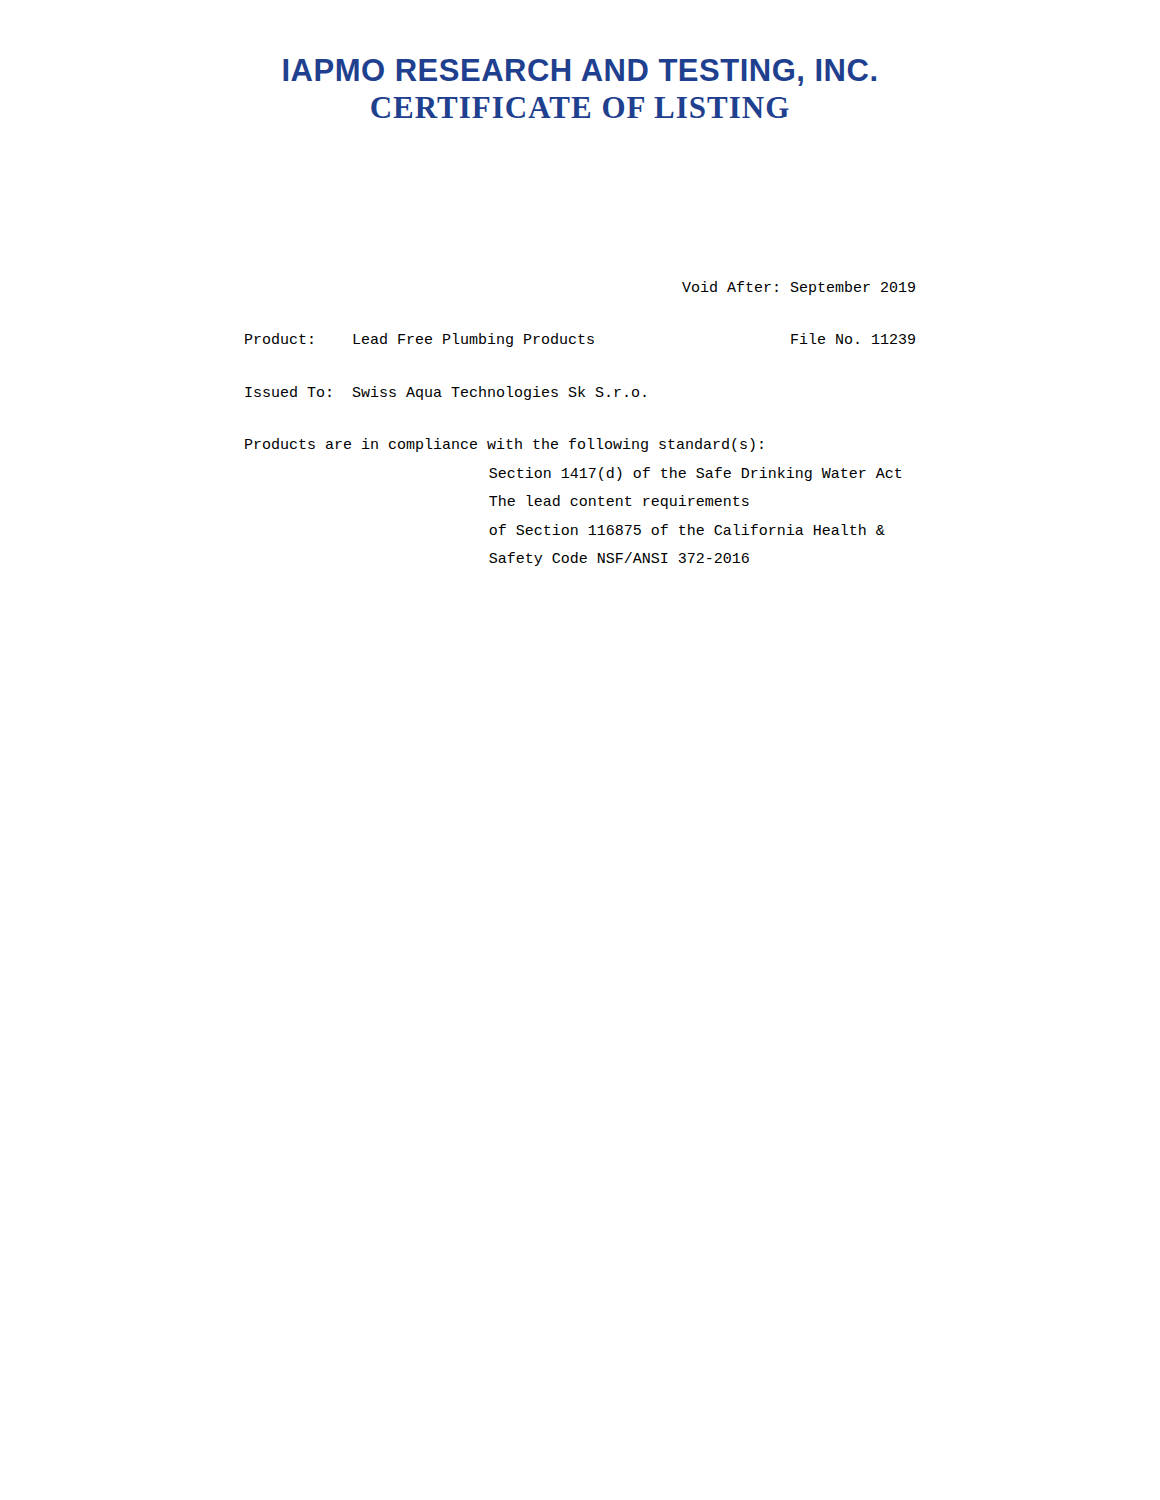IAPMO RESEARCH AND TESTING, INC.
CERTIFICATE OF LISTING
Void After: September 2019
Product: Lead Free Plumbing Products
File No. 11239
Issued To: Swiss Aqua Technologies Sk S.r.o.
Products are in compliance with the following standard(s):
Section 1417(d) of the Safe Drinking Water Act The lead content requirements
of Section 116875 of the California Health & Safety Code NSF/ANSI 372-2016